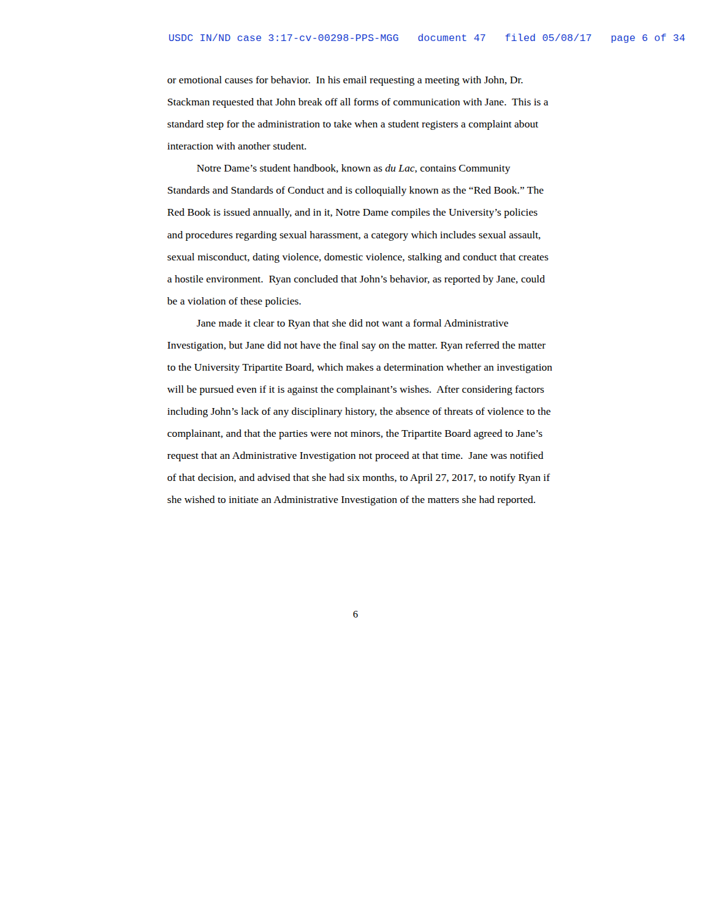USDC IN/ND case 3:17-cv-00298-PPS-MGG document 47 filed 05/08/17 page 6 of 34
or emotional causes for behavior. In his email requesting a meeting with John, Dr. Stackman requested that John break off all forms of communication with Jane. This is a standard step for the administration to take when a student registers a complaint about interaction with another student.
Notre Dame’s student handbook, known as du Lac, contains Community Standards and Standards of Conduct and is colloquially known as the “Red Book.” The Red Book is issued annually, and in it, Notre Dame compiles the University’s policies and procedures regarding sexual harassment, a category which includes sexual assault, sexual misconduct, dating violence, domestic violence, stalking and conduct that creates a hostile environment. Ryan concluded that John’s behavior, as reported by Jane, could be a violation of these policies.
Jane made it clear to Ryan that she did not want a formal Administrative Investigation, but Jane did not have the final say on the matter. Ryan referred the matter to the University Tripartite Board, which makes a determination whether an investigation will be pursued even if it is against the complainant’s wishes. After considering factors including John’s lack of any disciplinary history, the absence of threats of violence to the complainant, and that the parties were not minors, the Tripartite Board agreed to Jane’s request that an Administrative Investigation not proceed at that time. Jane was notified of that decision, and advised that she had six months, to April 27, 2017, to notify Ryan if she wished to initiate an Administrative Investigation of the matters she had reported.
6